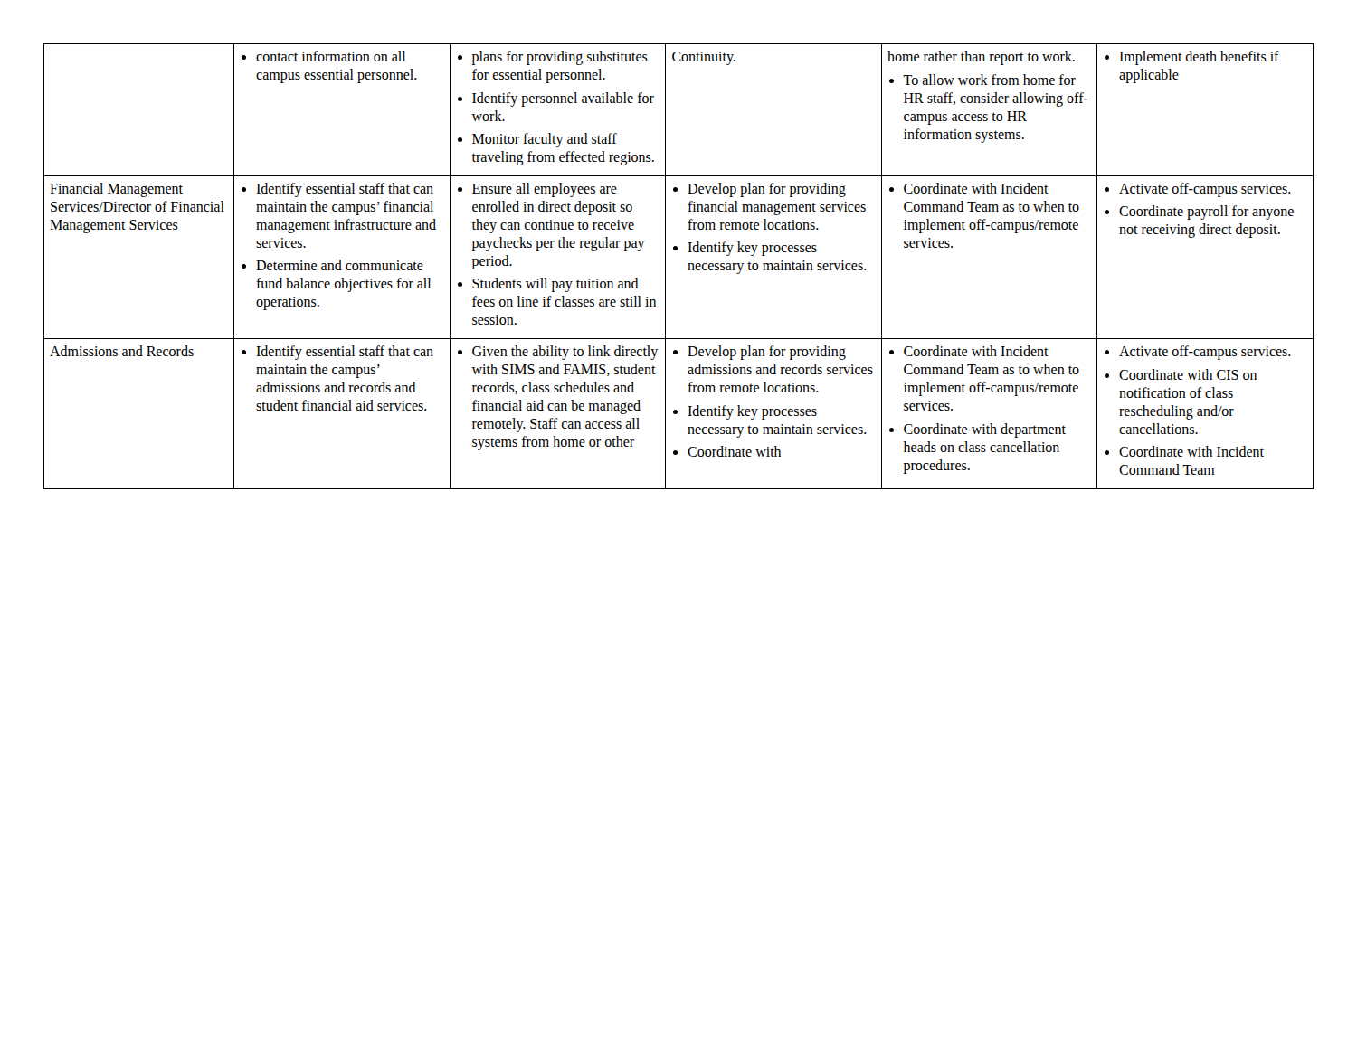| | contact information on all campus essential personnel. | plans for providing substitutes for essential personnel. Identify personnel available for work. Monitor faculty and staff traveling from effected regions. | Continuity. | home rather than report to work. To allow work from home for HR staff, consider allowing off-campus access to HR information systems. | Implement death benefits if applicable |
| Financial Management Services/Director of Financial Management Services | Identify essential staff that can maintain the campus’ financial management infrastructure and services. Determine and communicate fund balance objectives for all operations. | Ensure all employees are enrolled in direct deposit so they can continue to receive paychecks per the regular pay period. Students will pay tuition and fees on line if classes are still in session. | Develop plan for providing financial management services from remote locations. Identify key processes necessary to maintain services. | Coordinate with Incident Command Team as to when to implement off-campus/remote services. | Activate off-campus services. Coordinate payroll for anyone not receiving direct deposit. |
| Admissions and Records | Identify essential staff that can maintain the campus’ admissions and records and student financial aid services. | Given the ability to link directly with SIMS and FAMIS, student records, class schedules and financial aid can be managed remotely. Staff can access all systems from home or other | Develop plan for providing admissions and records services from remote locations. Identify key processes necessary to maintain services. Coordinate with | Coordinate with Incident Command Team as to when to implement off-campus/remote services. Coordinate with department heads on class cancellation procedures. | Activate off-campus services. Coordinate with CIS on notification of class rescheduling and/or cancellations. Coordinate with Incident Command Team |